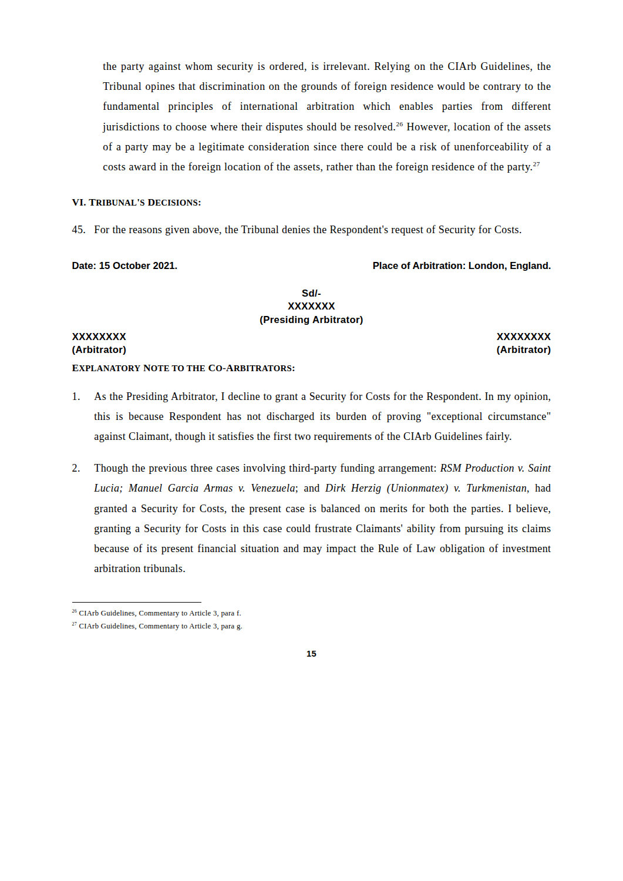the party against whom security is ordered, is irrelevant. Relying on the CIArb Guidelines, the Tribunal opines that discrimination on the grounds of foreign residence would be contrary to the fundamental principles of international arbitration which enables parties from different jurisdictions to choose where their disputes should be resolved.26 However, location of the assets of a party may be a legitimate consideration since there could be a risk of unenforceability of a costs award in the foreign location of the assets, rather than the foreign residence of the party.27
VI. TRIBUNAL'S DECISIONS:
45. For the reasons given above, the Tribunal denies the Respondent's request of Security for Costs.
Date: 15 October 2021. Place of Arbitration: London, England.
Sd/-
XXXXXXX
(Presiding Arbitrator)
XXXXXXXX
(Arbitrator)
XXXXXXXX
(Arbitrator)
EXPLANATORY NOTE TO THE CO-ARBITRATORS:
1. As the Presiding Arbitrator, I decline to grant a Security for Costs for the Respondent. In my opinion, this is because Respondent has not discharged its burden of proving "exceptional circumstance" against Claimant, though it satisfies the first two requirements of the CIArb Guidelines fairly.
2. Though the previous three cases involving third-party funding arrangement: RSM Production v. Saint Lucia; Manuel Garcia Armas v. Venezuela; and Dirk Herzig (Unionmatex) v. Turkmenistan, had granted a Security for Costs, the present case is balanced on merits for both the parties. I believe, granting a Security for Costs in this case could frustrate Claimants' ability from pursuing its claims because of its present financial situation and may impact the Rule of Law obligation of investment arbitration tribunals.
26 CIArb Guidelines, Commentary to Article 3, para f.
27 CIArb Guidelines, Commentary to Article 3, para g.
15